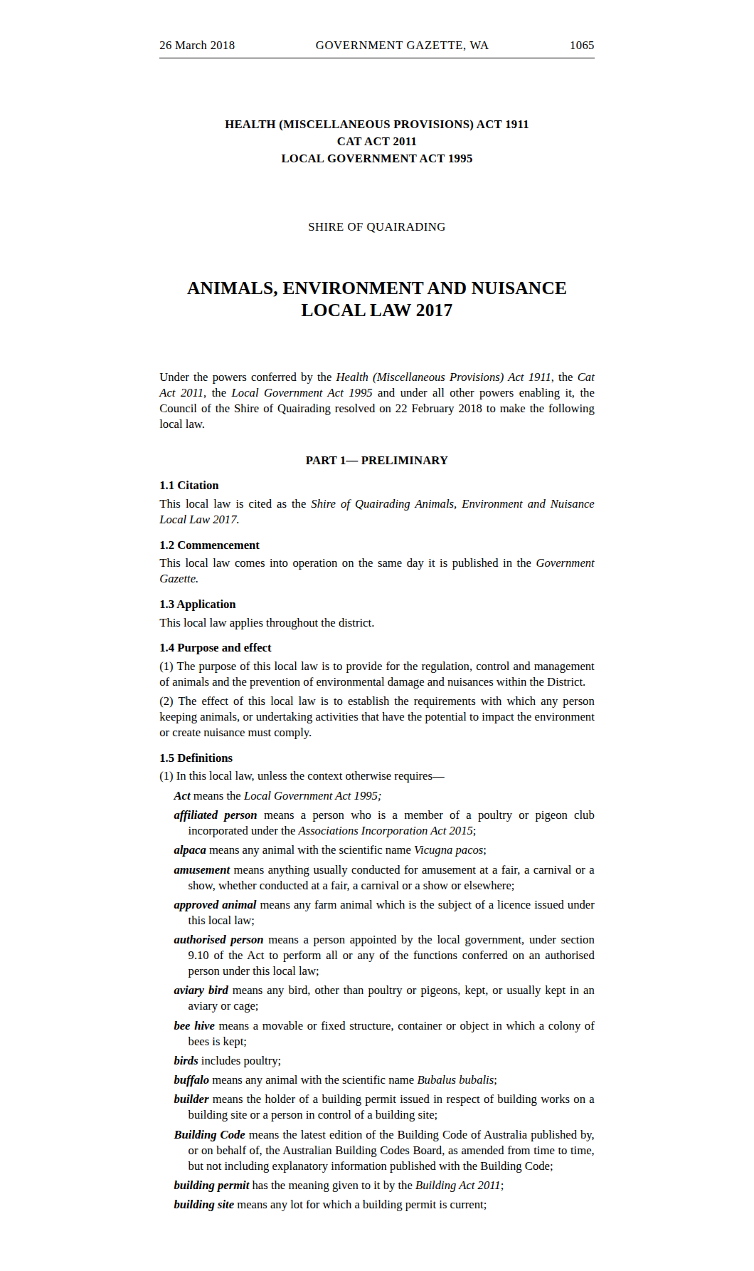26 March 2018 GOVERNMENT GAZETTE, WA 1065
HEALTH (MISCELLANEOUS PROVISIONS) ACT 1911
CAT ACT 2011
LOCAL GOVERNMENT ACT 1995
SHIRE OF QUAIRADING
ANIMALS, ENVIRONMENT AND NUISANCE LOCAL LAW 2017
Under the powers conferred by the Health (Miscellaneous Provisions) Act 1911, the Cat Act 2011, the Local Government Act 1995 and under all other powers enabling it, the Council of the Shire of Quairading resolved on 22 February 2018 to make the following local law.
PART 1— PRELIMINARY
1.1 Citation
This local law is cited as the Shire of Quairading Animals, Environment and Nuisance Local Law 2017.
1.2 Commencement
This local law comes into operation on the same day it is published in the Government Gazette.
1.3 Application
This local law applies throughout the district.
1.4 Purpose and effect
(1) The purpose of this local law is to provide for the regulation, control and management of animals and the prevention of environmental damage and nuisances within the District.
(2) The effect of this local law is to establish the requirements with which any person keeping animals, or undertaking activities that have the potential to impact the environment or create nuisance must comply.
1.5 Definitions
(1) In this local law, unless the context otherwise requires—
Act means the Local Government Act 1995;
affiliated person means a person who is a member of a poultry or pigeon club incorporated under the Associations Incorporation Act 2015;
alpaca means any animal with the scientific name Vicugna pacos;
amusement means anything usually conducted for amusement at a fair, a carnival or a show, whether conducted at a fair, a carnival or a show or elsewhere;
approved animal means any farm animal which is the subject of a licence issued under this local law;
authorised person means a person appointed by the local government, under section 9.10 of the Act to perform all or any of the functions conferred on an authorised person under this local law;
aviary bird means any bird, other than poultry or pigeons, kept, or usually kept in an aviary or cage;
bee hive means a movable or fixed structure, container or object in which a colony of bees is kept;
birds includes poultry;
buffalo means any animal with the scientific name Bubalus bubalis;
builder means the holder of a building permit issued in respect of building works on a building site or a person in control of a building site;
Building Code means the latest edition of the Building Code of Australia published by, or on behalf of, the Australian Building Codes Board, as amended from time to time, but not including explanatory information published with the Building Code;
building permit has the meaning given to it by the Building Act 2011;
building site means any lot for which a building permit is current;